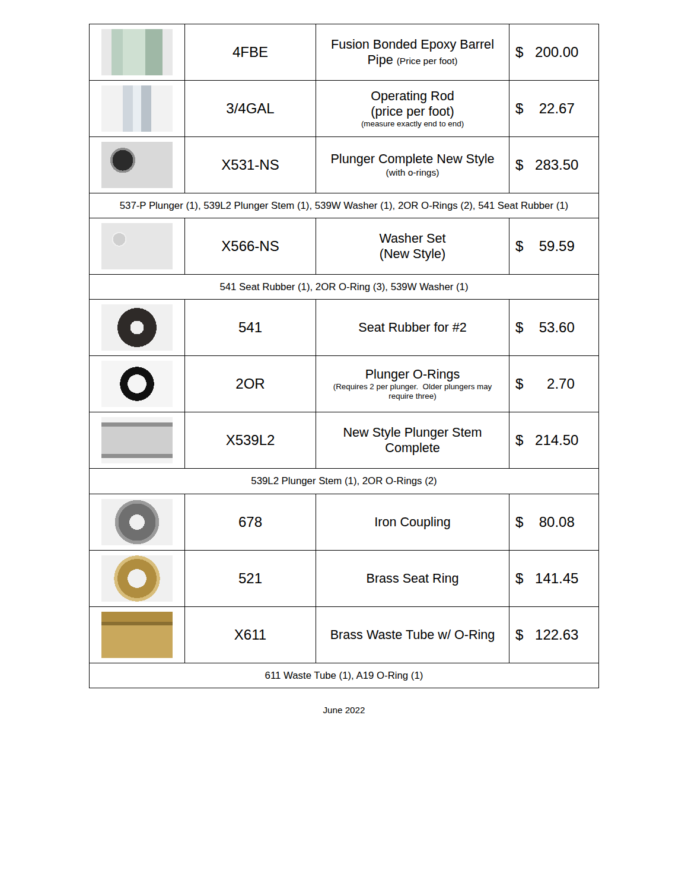| | 4FBE | Fusion Bonded Epoxy Barrel Pipe (Price per foot) | $ 200.00 |
| | 3/4GAL | Operating Rod (price per foot) (measure exactly end to end) | $ 22.67 |
| | X531-NS | Plunger Complete New Style (with o-rings) | $ 283.50 |
| 537-P Plunger (1), 539L2 Plunger Stem (1), 539W Washer (1), 2OR O-Rings (2), 541 Seat Rubber (1) |
| | X566-NS | Washer Set (New Style) | $ 59.59 |
| 541 Seat Rubber (1), 2OR O-Ring (3), 539W Washer (1) |
| | 541 | Seat Rubber for #2 | $ 53.60 |
| | 2OR | Plunger O-Rings (Requires 2 per plunger. Older plungers may require three) | $ 2.70 |
| | X539L2 | New Style Plunger Stem Complete | $ 214.50 |
| 539L2 Plunger Stem (1), 2OR O-Rings (2) |
| | 678 | Iron Coupling | $ 80.08 |
| | 521 | Brass Seat Ring | $ 141.45 |
| | X611 | Brass Waste Tube w/ O-Ring | $ 122.63 |
| 611 Waste Tube (1), A19 O-Ring (1) |
June 2022